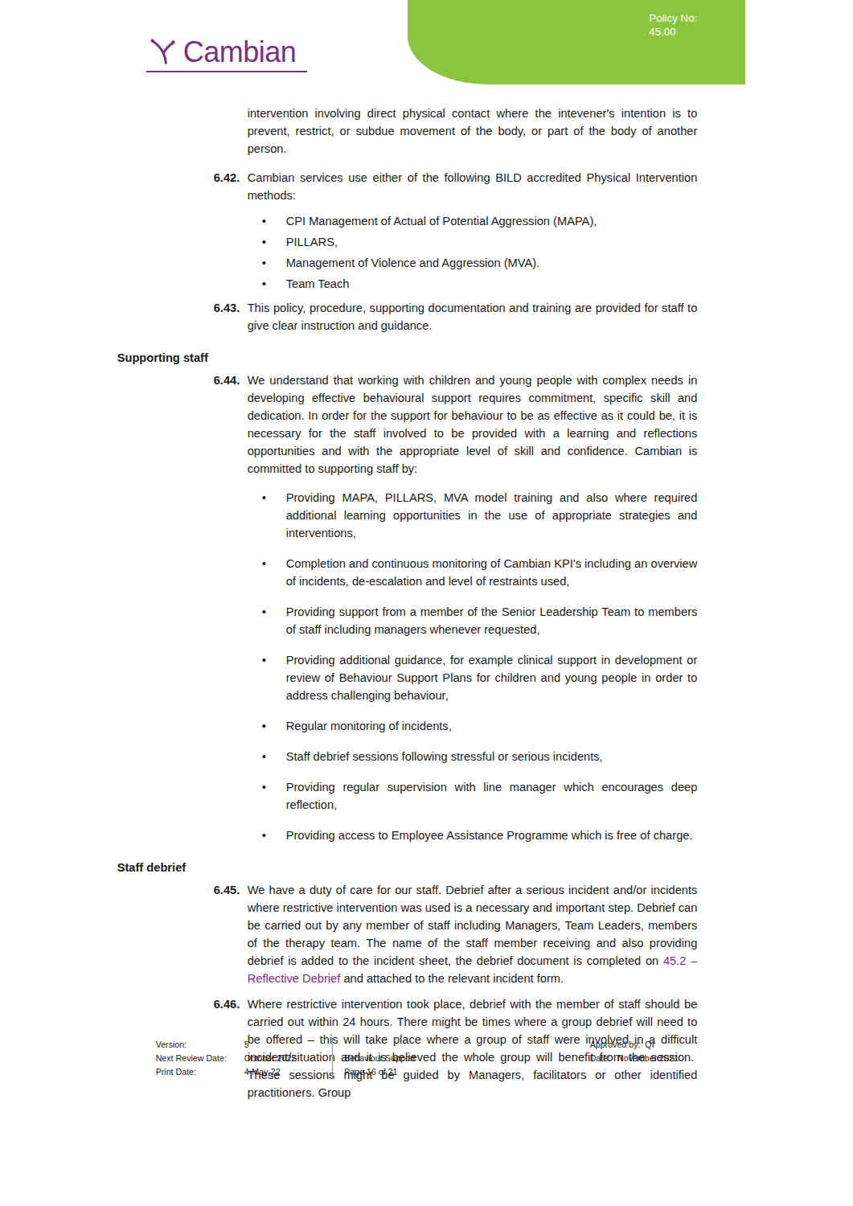Policy No:
45.00
Cambian
intervention involving direct physical contact where the intevener's intention is to prevent, restrict, or subdue movement of the body, or part of the body of another person.
6.42. Cambian services use either of the following BILD accredited Physical Intervention methods:
CPI Management of Actual of Potential Aggression (MAPA),
PILLARS,
Management of Violence and Aggression (MVA).
Team Teach
6.43. This policy, procedure, supporting documentation and training are provided for staff to give clear instruction and guidance.
Supporting staff
6.44. We understand that working with children and young people with complex needs in developing effective behavioural support requires commitment, specific skill and dedication. In order for the support for behaviour to be as effective as it could be, it is necessary for the staff involved to be provided with a learning and reflections opportunities and with the appropriate level of skill and confidence. Cambian is committed to supporting staff by:
Providing MAPA, PILLARS, MVA model training and also where required additional learning opportunities in the use of appropriate strategies and interventions,
Completion and continuous monitoring of Cambian KPI's including an overview of incidents, de-escalation and level of restraints used,
Providing support from a member of the Senior Leadership Team to members of staff including managers whenever requested,
Providing additional guidance, for example clinical support in development or review of Behaviour Support Plans for children and young people in order to address challenging behaviour,
Regular monitoring of incidents,
Staff debrief sessions following stressful or serious incidents,
Providing regular supervision with line manager which encourages deep reflection,
Providing access to Employee Assistance Programme which is free of charge.
Staff debrief
6.45. We have a duty of care for our staff. Debrief after a serious incident and/or incidents where restrictive intervention was used is a necessary and important step. Debrief can be carried out by any member of staff including Managers, Team Leaders, members of the therapy team. The name of the staff member receiving and also providing debrief is added to the incident sheet, the debrief document is completed on 45.2 – Reflective Debrief and attached to the relevant incident form.
6.46. Where restrictive intervention took place, debrief with the member of staff should be carried out within 24 hours. There might be times where a group debrief will need to be offered – this will take place where a group of staff were involved in a difficult incident/situation and it is believed the whole group will benefit from the session. These sessions might be guided by Managers, facilitators or other identified practitioners. Group
| Version: | 5 | | Approved by: QI |
| Next Review Date: | October 2022 | Behaviour Support | Date: November 2021 |
| Print Date: | 4-May-22 | Page 16 of 21 | |